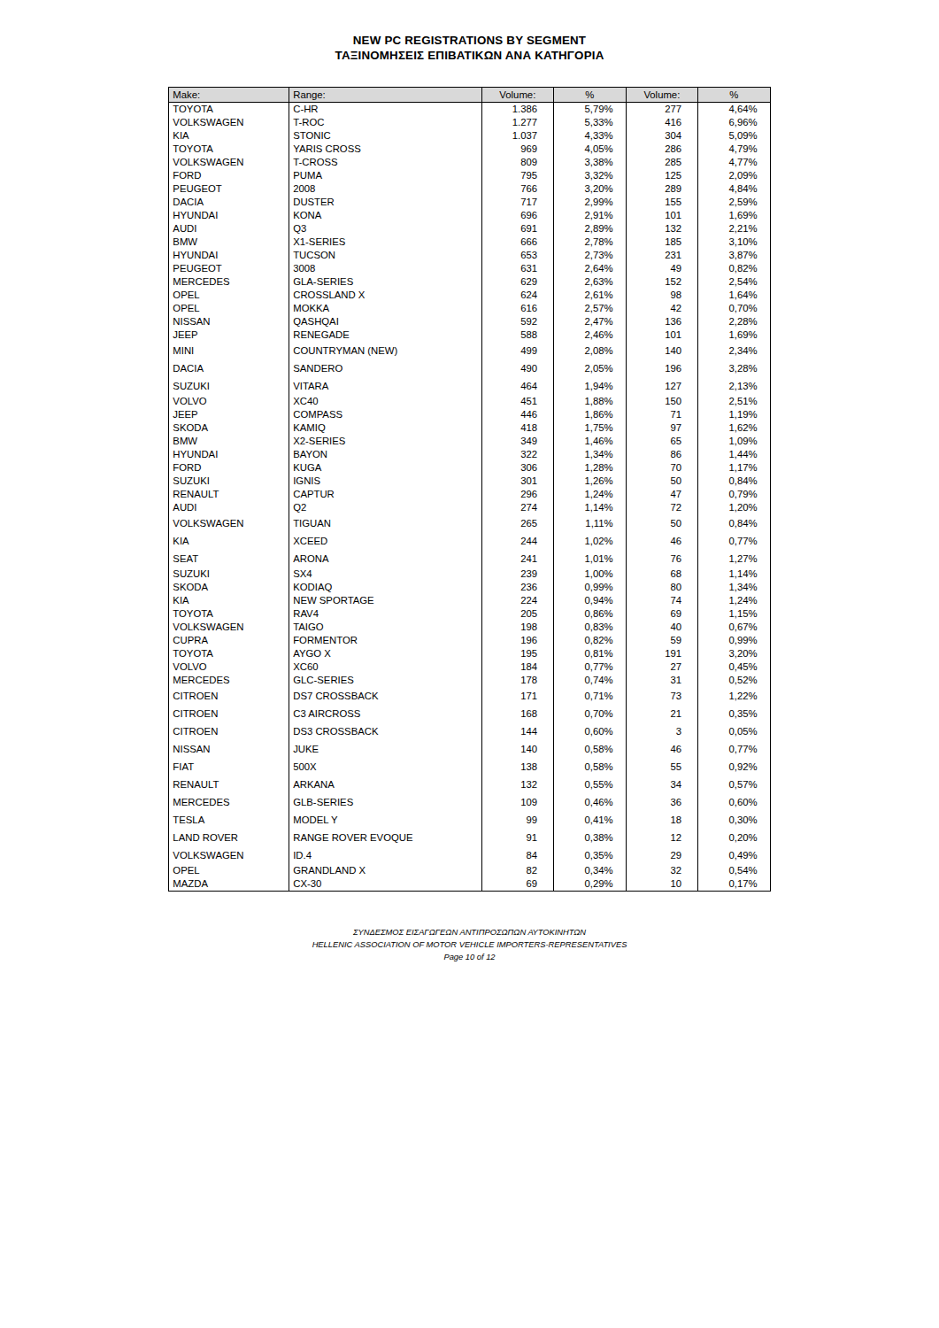NEW PC REGISTRATIONS BY SEGMENT
ΤΑΞΙΝΟΜΗΣΕΙΣ ΕΠΙΒΑΤΙΚΩΝ ΑΝΑ ΚΑΤΗΓΟΡΙΑ
| Make: | Range: | Volume: | % | Volume: | % |
| --- | --- | --- | --- | --- | --- |
| TOYOTA | C-HR | 1.386 | 5,79% | 277 | 4,64% |
| VOLKSWAGEN | T-ROC | 1.277 | 5,33% | 416 | 6,96% |
| KIA | STONIC | 1.037 | 4,33% | 304 | 5,09% |
| TOYOTA | YARIS CROSS | 969 | 4,05% | 286 | 4,79% |
| VOLKSWAGEN | T-CROSS | 809 | 3,38% | 285 | 4,77% |
| FORD | PUMA | 795 | 3,32% | 125 | 2,09% |
| PEUGEOT | 2008 | 766 | 3,20% | 289 | 4,84% |
| DACIA | DUSTER | 717 | 2,99% | 155 | 2,59% |
| HYUNDAI | KONA | 696 | 2,91% | 101 | 1,69% |
| AUDI | Q3 | 691 | 2,89% | 132 | 2,21% |
| BMW | X1-SERIES | 666 | 2,78% | 185 | 3,10% |
| HYUNDAI | TUCSON | 653 | 2,73% | 231 | 3,87% |
| PEUGEOT | 3008 | 631 | 2,64% | 49 | 0,82% |
| MERCEDES | GLA-SERIES | 629 | 2,63% | 152 | 2,54% |
| OPEL | CROSSLAND X | 624 | 2,61% | 98 | 1,64% |
| OPEL | MOKKA | 616 | 2,57% | 42 | 0,70% |
| NISSAN | QASHQAI | 592 | 2,47% | 136 | 2,28% |
| JEEP | RENEGADE | 588 | 2,46% | 101 | 1,69% |
| MINI | COUNTRYMAN (NEW) | 499 | 2,08% | 140 | 2,34% |
| DACIA | SANDERO | 490 | 2,05% | 196 | 3,28% |
| SUZUKI | VITARA | 464 | 1,94% | 127 | 2,13% |
| VOLVO | XC40 | 451 | 1,88% | 150 | 2,51% |
| JEEP | COMPASS | 446 | 1,86% | 71 | 1,19% |
| SKODA | KAMIQ | 418 | 1,75% | 97 | 1,62% |
| BMW | X2-SERIES | 349 | 1,46% | 65 | 1,09% |
| HYUNDAI | BAYON | 322 | 1,34% | 86 | 1,44% |
| FORD | KUGA | 306 | 1,28% | 70 | 1,17% |
| SUZUKI | IGNIS | 301 | 1,26% | 50 | 0,84% |
| RENAULT | CAPTUR | 296 | 1,24% | 47 | 0,79% |
| AUDI | Q2 | 274 | 1,14% | 72 | 1,20% |
| VOLKSWAGEN | TIGUAN | 265 | 1,11% | 50 | 0,84% |
| KIA | XCEED | 244 | 1,02% | 46 | 0,77% |
| SEAT | ARONA | 241 | 1,01% | 76 | 1,27% |
| SUZUKI | SX4 | 239 | 1,00% | 68 | 1,14% |
| SKODA | KODIAQ | 236 | 0,99% | 80 | 1,34% |
| KIA | NEW SPORTAGE | 224 | 0,94% | 74 | 1,24% |
| TOYOTA | RAV4 | 205 | 0,86% | 69 | 1,15% |
| VOLKSWAGEN | TAIGO | 198 | 0,83% | 40 | 0,67% |
| CUPRA | FORMENTOR | 196 | 0,82% | 59 | 0,99% |
| TOYOTA | AYGO X | 195 | 0,81% | 191 | 3,20% |
| VOLVO | XC60 | 184 | 0,77% | 27 | 0,45% |
| MERCEDES | GLC-SERIES | 178 | 0,74% | 31 | 0,52% |
| CITROEN | DS7 CROSSBACK | 171 | 0,71% | 73 | 1,22% |
| CITROEN | C3 AIRCROSS | 168 | 0,70% | 21 | 0,35% |
| CITROEN | DS3 CROSSBACK | 144 | 0,60% | 3 | 0,05% |
| NISSAN | JUKE | 140 | 0,58% | 46 | 0,77% |
| FIAT | 500X | 138 | 0,58% | 55 | 0,92% |
| RENAULT | ARKANA | 132 | 0,55% | 34 | 0,57% |
| MERCEDES | GLB-SERIES | 109 | 0,46% | 36 | 0,60% |
| TESLA | MODEL Y | 99 | 0,41% | 18 | 0,30% |
| LAND ROVER | RANGE ROVER EVOQUE | 91 | 0,38% | 12 | 0,20% |
| VOLKSWAGEN | ID.4 | 84 | 0,35% | 29 | 0,49% |
| OPEL | GRANDLAND X | 82 | 0,34% | 32 | 0,54% |
| MAZDA | CX-30 | 69 | 0,29% | 10 | 0,17% |
ΣΥΝΔΕΣΜΟΣ ΕΙΣΑΓΩΓΕΩΝ ΑΝΤΙΠΡΟΣΩΠΩΝ ΑΥΤΟΚΙΝΗΤΩΝ
HELLENIC ASSOCIATION OF MOTOR VEHICLE IMPORTERS-REPRESENTATIVES
Page 10 of 12